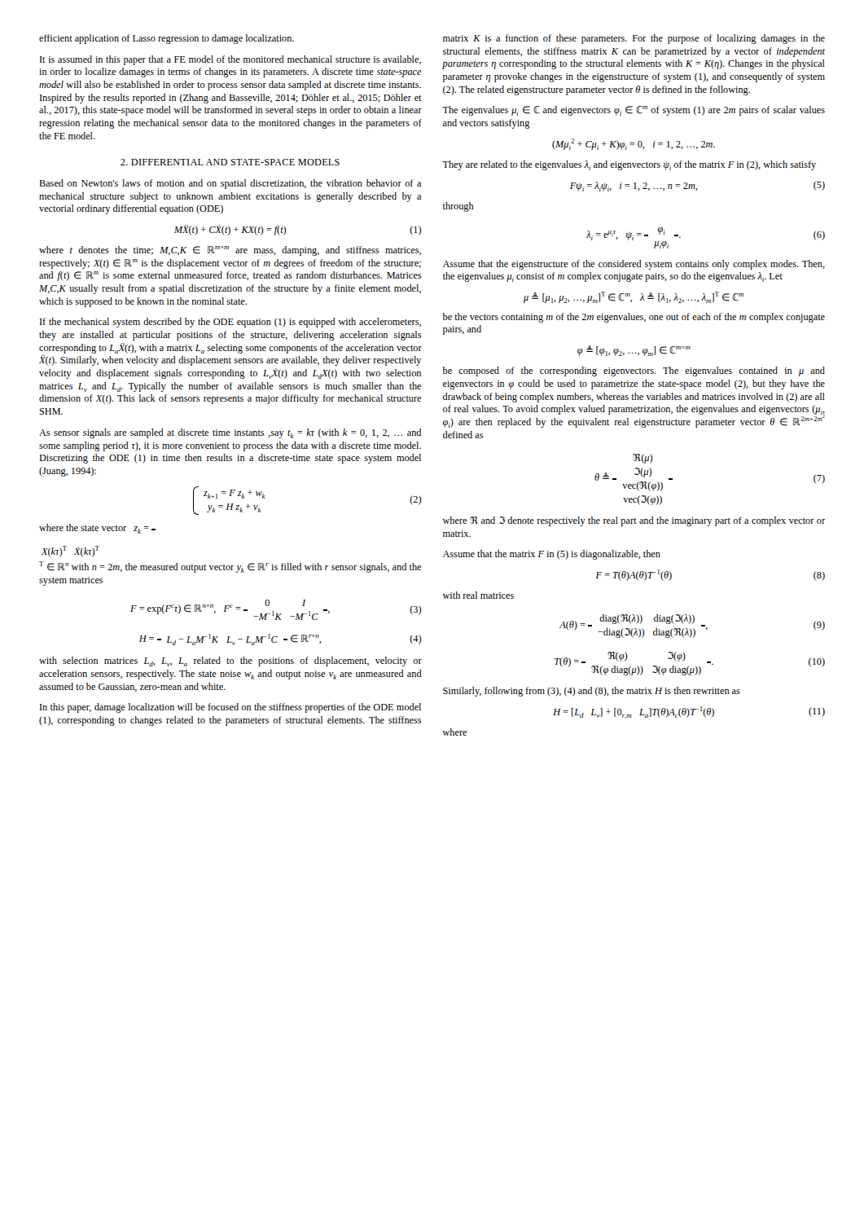efficient application of Lasso regression to damage localization.
It is assumed in this paper that a FE model of the monitored mechanical structure is available, in order to localize damages in terms of changes in its parameters. A discrete time state-space model will also be established in order to process sensor data sampled at discrete time instants. Inspired by the results reported in (Zhang and Basseville, 2014; Döhler et al., 2015; Döhler et al., 2017), this state-space model will be transformed in several steps in order to obtain a linear regression relating the mechanical sensor data to the monitored changes in the parameters of the FE model.
2. DIFFERENTIAL AND STATE-SPACE MODELS
Based on Newton's laws of motion and on spatial discretization, the vibration behavior of a mechanical structure subject to unknown ambient excitations is generally described by a vectorial ordinary differential equation (ODE)
MẌ(t) + CẊ(t) + KX(t) = f(t) (1)
where t denotes the time; M,C,K ∈ ℝm×m are mass, damping, and stiffness matrices, respectively; X(t) ∈ ℝm is the displacement vector of m degrees of freedom of the structure; and f(t) ∈ ℝm is some external unmeasured force, treated as random disturbances. Matrices M,C,K usually result from a spatial discretization of the structure by a finite element model, which is supposed to be known in the nominal state.
If the mechanical system described by the ODE equation (1) is equipped with accelerometers, they are installed at particular positions of the structure, delivering acceleration signals corresponding to La Ẍ(t), with a matrix La selecting some components of the acceleration vector Ẍ(t). Similarly, when velocity and displacement sensors are available, they deliver respectively velocity and displacement signals corresponding to Lv Ẋ(t) and Ld X(t) with two selection matrices Lv and Ld. Typically the number of available sensors is much smaller than the dimension of X(t). This lack of sensors represents a major difficulty for mechanical structure SHM.
As sensor signals are sampled at discrete time instants ,say tk = kτ (with k = 0, 1, 2, … and some sampling period τ), it is more convenient to process the data with a discrete time model. Discretizing the ODE (1) in time then results in a discrete-time state space system model (Juang, 1994):
| z k +1 = F z k + w k |
| y k = H z k + v k |
(2)
where the state vector zk =
| X ( kτ ) T Ẋ ( kτ ) T |
T ∈ ℝn with n = 2m, the measured output vector yk ∈ ℝr is filled with r sensor signals, and the system matrices
F = exp(Fcτ) ∈ ℝn×n, Fc =
| 0 | I |
| − M −1 K | − M −1 C |
, (3)
H =
| L d − L a M −1 K | L v − L a M −1 C |
∈ ℝr×n, (4)
with selection matrices Ld, Lv, La related to the positions of displacement, velocity or acceleration sensors, respectively. The state noise wk and output noise vk are unmeasured and assumed to be Gaussian, zero-mean and white.
In this paper, damage localization will be focused on the stiffness properties of the ODE model (1), corresponding to changes related to the parameters of structural elements. The stiffness matrix K is a function of these parameters. For the purpose of localizing damages in the structural elements, the stiffness matrix K can be parametrized by a vector of independent parameters η corresponding to the structural elements with K = K(η). Changes in the physical parameter η provoke changes in the eigenstructure of system (1), and consequently of system (2). The related eigenstructure parameter vector θ is defined in the following.
The eigenvalues μi ∈ ℂ and eigenvectors φi ∈ ℂm of system (1) are 2m pairs of scalar values and vectors satisfying
(Mμi2 + Cμi + K)φi = 0, i = 1, 2, …, 2m.
They are related to the eigenvalues λi and eigenvectors ψi of the matrix F in (2), which satisfy
Fψi = λiψi, i = 1, 2, …, n = 2m, (5)
through
λi = eμiτ, ψi =
| φ i |
| μ i φ i |
. (6)
Assume that the eigenstructure of the considered system contains only complex modes. Then, the eigenvalues μi consist of m complex conjugate pairs, so do the eigenvalues λi. Let
μ ≜ [μ1, μ2, …, μm]T ∈ ℂm, λ ≜ [λ1, λ2, …, λm]T ∈ ℂm
be the vectors containing m of the 2m eigenvalues, one out of each of the m complex conjugate pairs, and
φ ≜ [φ1, φ2, …, φm] ∈ ℂm×m
be composed of the corresponding eigenvectors. The eigenvalues contained in μ and eigenvectors in φ could be used to parametrize the state-space model (2), but they have the drawback of being complex numbers, whereas the variables and matrices involved in (2) are all of real values. To avoid complex valued parametrization, the eigenvalues and eigenvectors (μi, φi) are then replaced by the equivalent real eigenstructure parameter vector θ ∈ ℝ2m+2m2 defined as
θ ≜
| ℜ( μ ) |
| ℑ( μ ) |
| vec(ℜ( φ )) |
| vec(ℑ( φ )) |
(7)
where ℜ and ℑ denote respectively the real part and the imaginary part of a complex vector or matrix.
Assume that the matrix F in (5) is diagonalizable, then
F = T(θ)A(θ)T−1(θ) (8)
with real matrices
A(θ) =
| diag(ℜ( λ )) | diag(ℑ( λ )) |
| −diag(ℑ( λ )) | diag(ℜ( λ )) |
, (9)
T(θ) =
| ℜ( φ ) | ℑ( φ ) |
| ℜ( φ diag( μ )) | ℑ( φ diag( μ )) |
. (10)
Similarly, following from (3), (4) and (8), the matrix H is then rewritten as
H = [Ld Lv] + [0r,m La]T(θ)Ac(θ)T−1(θ) (11)
where